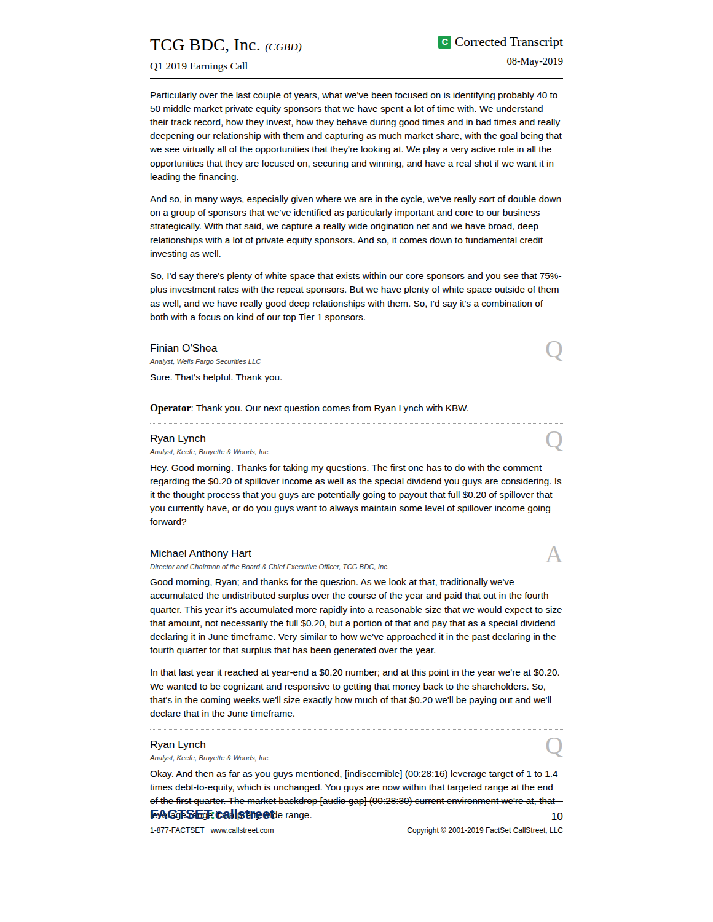TCG BDC, Inc. (CGBD)
Q1 2019 Earnings Call
CCorrected Transcript
08-May-2019
Particularly over the last couple of years, what we've been focused on is identifying probably 40 to 50 middle market private equity sponsors that we have spent a lot of time with. We understand their track record, how they invest, how they behave during good times and in bad times and really deepening our relationship with them and capturing as much market share, with the goal being that we see virtually all of the opportunities that they're looking at. We play a very active role in all the opportunities that they are focused on, securing and winning, and have a real shot if we want it in leading the financing.
And so, in many ways, especially given where we are in the cycle, we've really sort of double down on a group of sponsors that we've identified as particularly important and core to our business strategically. With that said, we capture a really wide origination net and we have broad, deep relationships with a lot of private equity sponsors. And so, it comes down to fundamental credit investing as well.
So, I'd say there's plenty of white space that exists within our core sponsors and you see that 75%-plus investment rates with the repeat sponsors. But we have plenty of white space outside of them as well, and we have really good deep relationships with them. So, I'd say it's a combination of both with a focus on kind of our top Tier 1 sponsors.
Finian O'Shea
Analyst, Wells Fargo Securities LLC
Q
Sure. That's helpful. Thank you.
Operator: Thank you. Our next question comes from Ryan Lynch with KBW.
Ryan Lynch
Analyst, Keefe, Bruyette & Woods, Inc.
Q
Hey. Good morning. Thanks for taking my questions. The first one has to do with the comment regarding the $0.20 of spillover income as well as the special dividend you guys are considering. Is it the thought process that you guys are potentially going to payout that full $0.20 of spillover that you currently have, or do you guys want to always maintain some level of spillover income going forward?
Michael Anthony Hart
Director and Chairman of the Board & Chief Executive Officer, TCG BDC, Inc.
A
Good morning, Ryan; and thanks for the question. As we look at that, traditionally we've accumulated the undistributed surplus over the course of the year and paid that out in the fourth quarter. This year it's accumulated more rapidly into a reasonable size that we would expect to size that amount, not necessarily the full $0.20, but a portion of that and pay that as a special dividend declaring it in June timeframe. Very similar to how we've approached it in the past declaring in the fourth quarter for that surplus that has been generated over the year.
In that last year it reached at year-end a $0.20 number; and at this point in the year we're at $0.20. We wanted to be cognizant and responsive to getting that money back to the shareholders. So, that's in the coming weeks we'll size exactly how much of that $0.20 we'll be paying out and we'll declare that in the June timeframe.
Ryan Lynch
Analyst, Keefe, Bruyette & Woods, Inc.
Q
Okay. And then as far as you guys mentioned, [indiscernible] (00:28:16) leverage target of 1 to 1.4 times debt-to-equity, which is unchanged. You guys are now within that targeted range at the end of the first quarter. The market backdrop [audio gap] (00:28:30) current environment we're at, that leverage range it's a pretty wide range.
FACTSET: callstreet
1-877-FACTSET www.callstreet.com
10
Copyright © 2001-2019 FactSet CallStreet, LLC